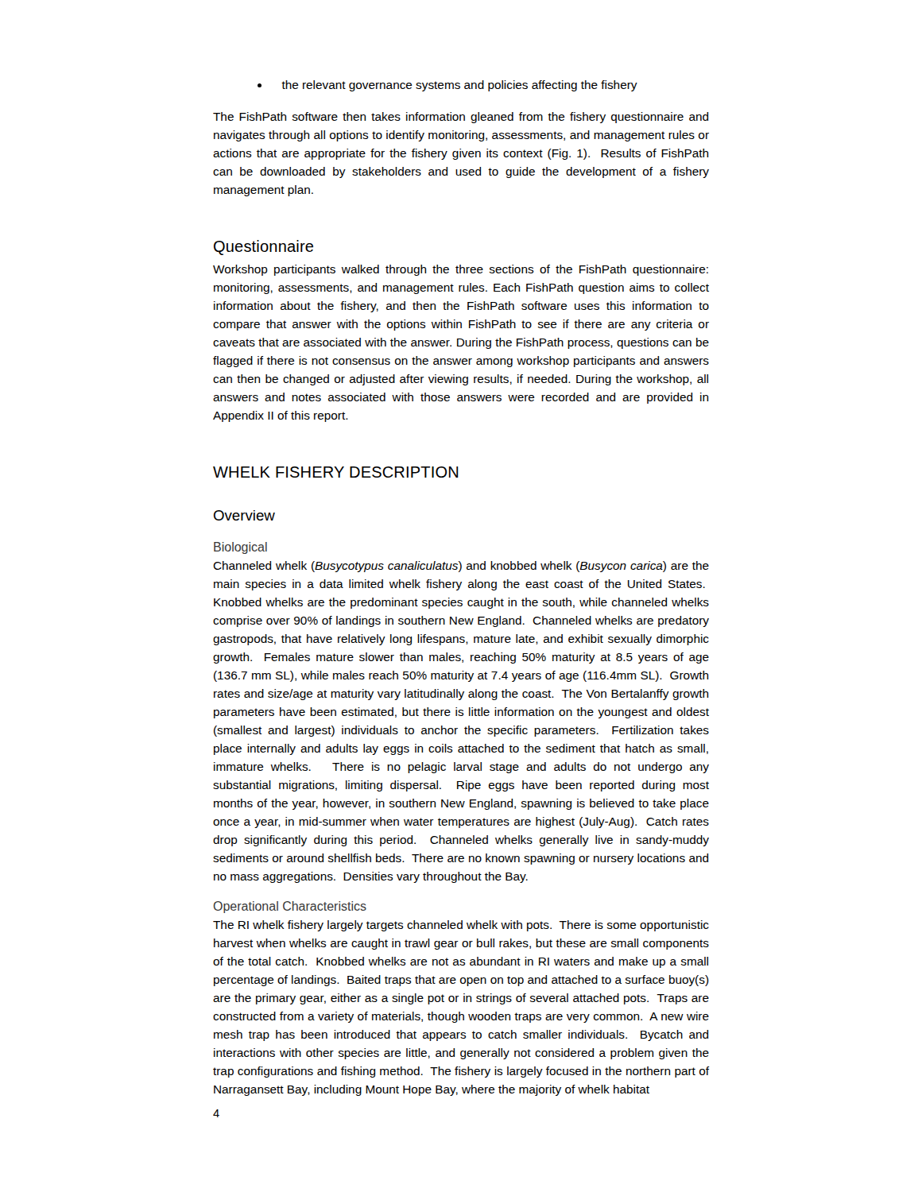the relevant governance systems and policies affecting the fishery
The FishPath software then takes information gleaned from the fishery questionnaire and navigates through all options to identify monitoring, assessments, and management rules or actions that are appropriate for the fishery given its context (Fig. 1). Results of FishPath can be downloaded by stakeholders and used to guide the development of a fishery management plan.
Questionnaire
Workshop participants walked through the three sections of the FishPath questionnaire: monitoring, assessments, and management rules. Each FishPath question aims to collect information about the fishery, and then the FishPath software uses this information to compare that answer with the options within FishPath to see if there are any criteria or caveats that are associated with the answer. During the FishPath process, questions can be flagged if there is not consensus on the answer among workshop participants and answers can then be changed or adjusted after viewing results, if needed. During the workshop, all answers and notes associated with those answers were recorded and are provided in Appendix II of this report.
WHELK FISHERY DESCRIPTION
Overview
Biological
Channeled whelk (Busycotypus canaliculatus) and knobbed whelk (Busycon carica) are the main species in a data limited whelk fishery along the east coast of the United States. Knobbed whelks are the predominant species caught in the south, while channeled whelks comprise over 90% of landings in southern New England. Channeled whelks are predatory gastropods, that have relatively long lifespans, mature late, and exhibit sexually dimorphic growth. Females mature slower than males, reaching 50% maturity at 8.5 years of age (136.7 mm SL), while males reach 50% maturity at 7.4 years of age (116.4mm SL). Growth rates and size/age at maturity vary latitudinally along the coast. The Von Bertalanffy growth parameters have been estimated, but there is little information on the youngest and oldest (smallest and largest) individuals to anchor the specific parameters. Fertilization takes place internally and adults lay eggs in coils attached to the sediment that hatch as small, immature whelks. There is no pelagic larval stage and adults do not undergo any substantial migrations, limiting dispersal. Ripe eggs have been reported during most months of the year, however, in southern New England, spawning is believed to take place once a year, in mid-summer when water temperatures are highest (July-Aug). Catch rates drop significantly during this period. Channeled whelks generally live in sandy-muddy sediments or around shellfish beds. There are no known spawning or nursery locations and no mass aggregations. Densities vary throughout the Bay.
Operational Characteristics
The RI whelk fishery largely targets channeled whelk with pots. There is some opportunistic harvest when whelks are caught in trawl gear or bull rakes, but these are small components of the total catch. Knobbed whelks are not as abundant in RI waters and make up a small percentage of landings. Baited traps that are open on top and attached to a surface buoy(s) are the primary gear, either as a single pot or in strings of several attached pots. Traps are constructed from a variety of materials, though wooden traps are very common. A new wire mesh trap has been introduced that appears to catch smaller individuals. Bycatch and interactions with other species are little, and generally not considered a problem given the trap configurations and fishing method. The fishery is largely focused in the northern part of Narragansett Bay, including Mount Hope Bay, where the majority of whelk habitat
4